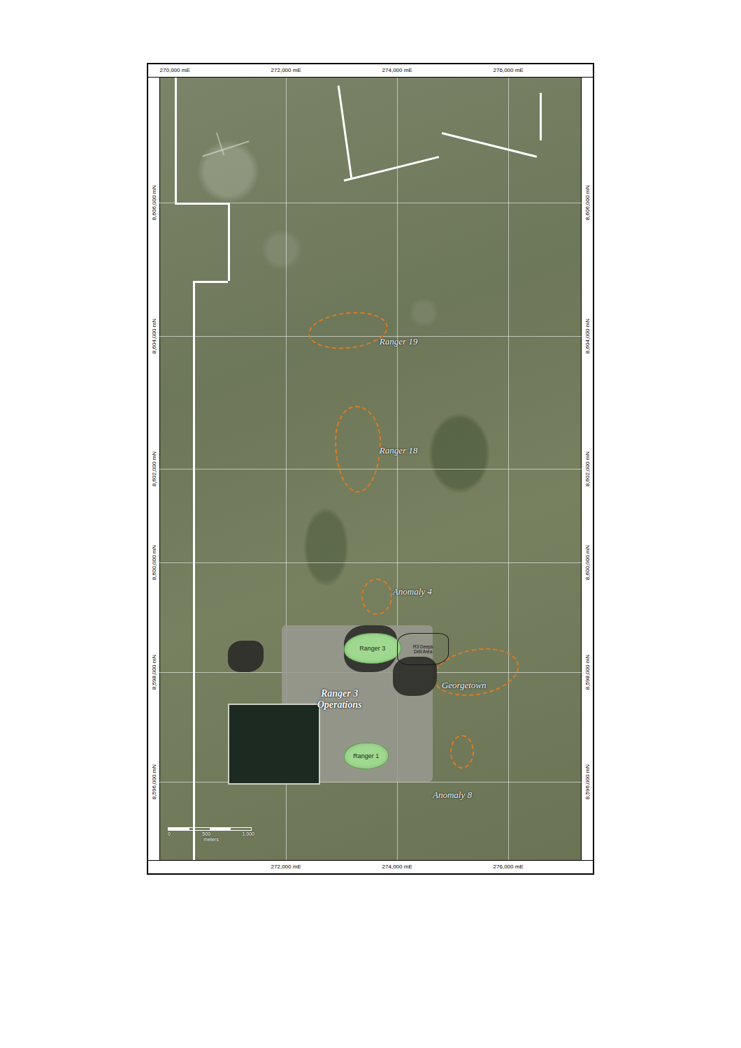270,000 mE 272,000 mE 274,000 mE 276,000 mE
8,606,000 mN 8,604,000 mN 8,602,000 mN 8,600,000 mN 8,598,000 mN 8,596,000 mN
8,606,000 mN 8,604,000 mN 8,602,000 mN 8,600,000 mN 8,598,000 mN 8,596,000 mN
Ranger 19
Ranger 18
Anomaly 4
Georgetown
Anomaly 8
Ranger 3
Ranger 1
R3 Deeps
Drill Area
Ranger 3
Operations
05001,000
meters
272,000 mE 274,000 mE 276,000 mE
Satellite image base map centred on the Ranger 3 Operations. Grid coordinates run from 270,000 mE to 276,000 mE across the top and bottom, and from 8,596,000 mN to 8,606,000 mN along the left and right margins. A white line marks the lease boundary. Green water-filled pits are labelled Ranger 3 and Ranger 1. A thin outline east of Ranger 3 is labelled R3 Deeps Drill Area. Orange dashed outlines mark exploration targets labelled Ranger 19, Ranger 18, Anomaly 4, Georgetown and Anomaly 8. A scale bar at lower left shows 0, 500 and 1,000 metres.